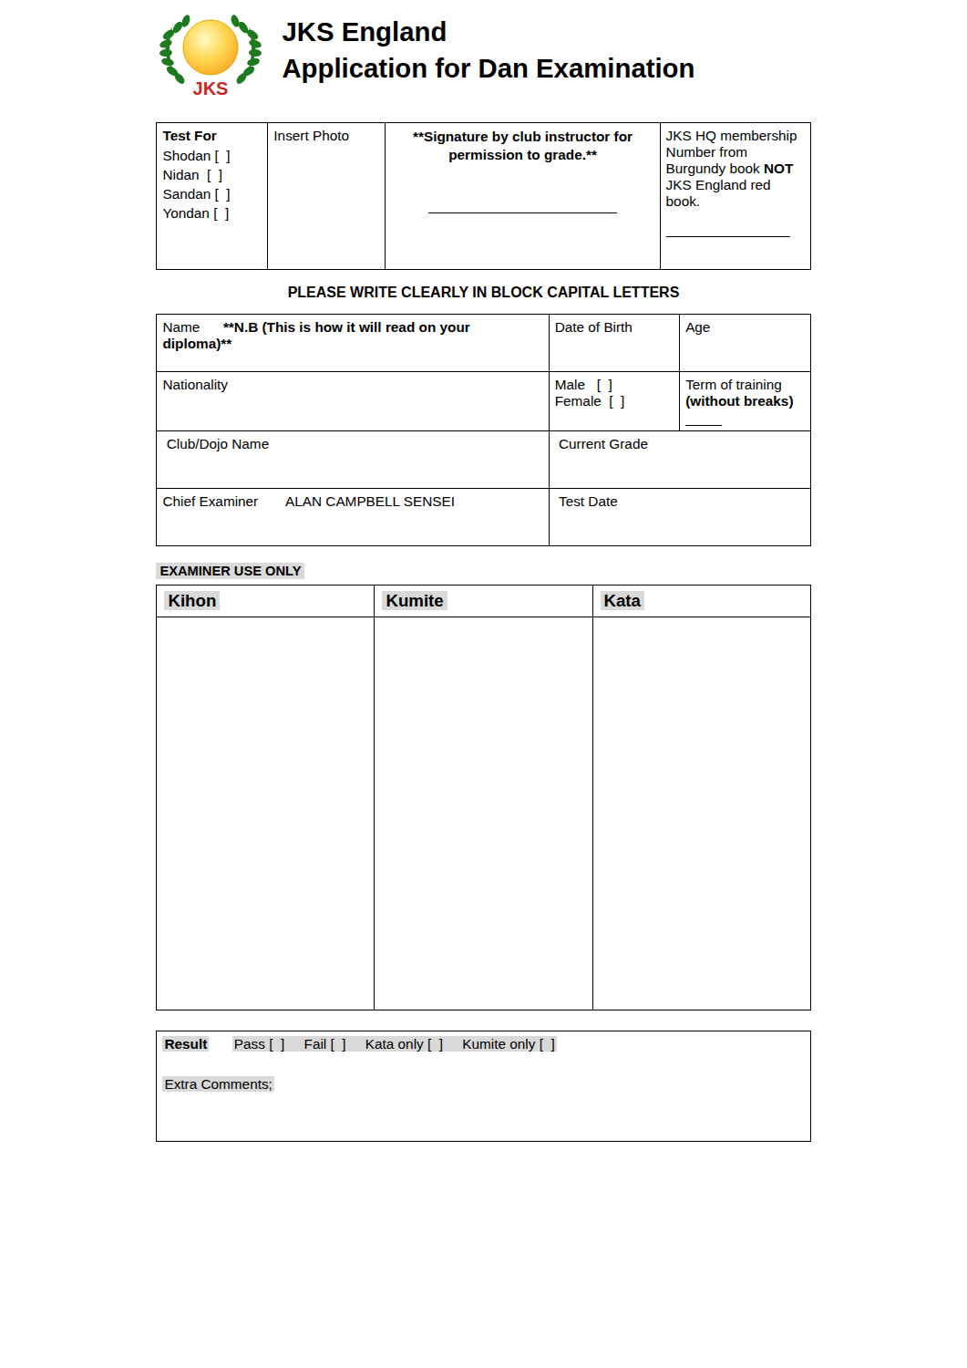JKS
JKS England
Application for Dan Examination
| Test For Shodan [ ] Nidan [ ] Sandan [ ] Yondan [ ] | Insert Photo | **Signature by club instructor for permission to grade.** | JKS HQ membership Number from Burgundy book NOT JKS England red book. |
PLEASE WRITE CLEARLY IN BLOCK CAPITAL LETTERS
| Name **N.B (This is how it will read on your diploma)** | Date of Birth | Age |
| Nationality | Male [ ] Female [ ] | Term of training (without breaks) |
| Club/Dojo Name | Current Grade |
| Chief Examiner ALAN CAMPBELL SENSEI | Test Date |
EXAMINER USE ONLY
| Kihon | Kumite | Kata |
| --- | --- | --- |
| Result Pass [ ] Fail [ ] Kata only [ ] Kumite only [ ] Extra Comments; |